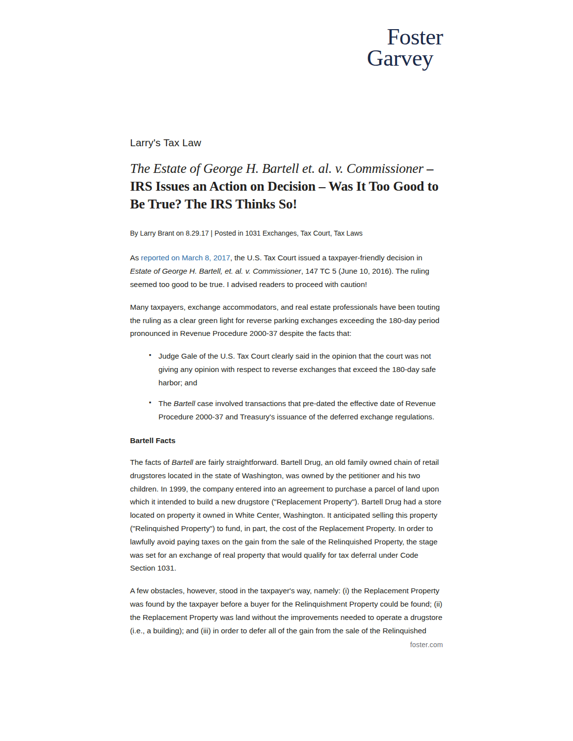Foster Garvey
Larry's Tax Law
The Estate of George H. Bartell et. al. v. Commissioner – IRS Issues an Action on Decision – Was It Too Good to Be True? The IRS Thinks So!
By Larry Brant on 8.29.17 | Posted in 1031 Exchanges, Tax Court, Tax Laws
As reported on March 8, 2017, the U.S. Tax Court issued a taxpayer-friendly decision in Estate of George H. Bartell, et. al. v. Commissioner, 147 TC 5 (June 10, 2016). The ruling seemed too good to be true. I advised readers to proceed with caution!
Many taxpayers, exchange accommodators, and real estate professionals have been touting the ruling as a clear green light for reverse parking exchanges exceeding the 180-day period pronounced in Revenue Procedure 2000-37 despite the facts that:
Judge Gale of the U.S. Tax Court clearly said in the opinion that the court was not giving any opinion with respect to reverse exchanges that exceed the 180-day safe harbor; and
The Bartell case involved transactions that pre-dated the effective date of Revenue Procedure 2000-37 and Treasury's issuance of the deferred exchange regulations.
Bartell Facts
The facts of Bartell are fairly straightforward. Bartell Drug, an old family owned chain of retail drugstores located in the state of Washington, was owned by the petitioner and his two children. In 1999, the company entered into an agreement to purchase a parcel of land upon which it intended to build a new drugstore ("Replacement Property"). Bartell Drug had a store located on property it owned in White Center, Washington. It anticipated selling this property ("Relinquished Property") to fund, in part, the cost of the Replacement Property. In order to lawfully avoid paying taxes on the gain from the sale of the Relinquished Property, the stage was set for an exchange of real property that would qualify for tax deferral under Code Section 1031.
A few obstacles, however, stood in the taxpayer's way, namely: (i) the Replacement Property was found by the taxpayer before a buyer for the Relinquishment Property could be found; (ii) the Replacement Property was land without the improvements needed to operate a drugstore (i.e., a building); and (iii) in order to defer all of the gain from the sale of the Relinquished
foster.com